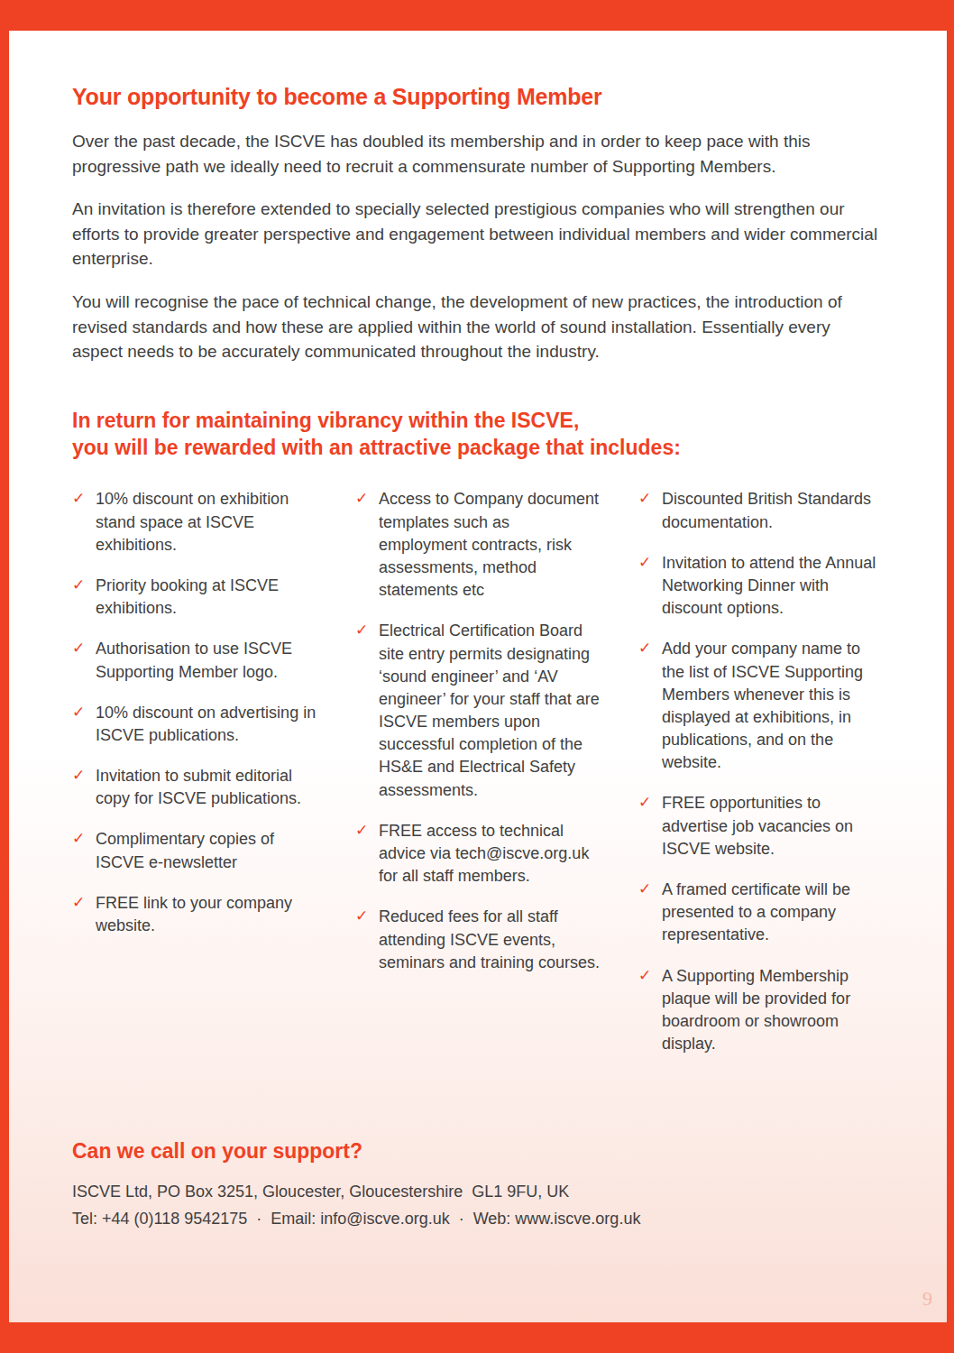Your opportunity to become a Supporting Member
Over the past decade, the ISCVE has doubled its membership and in order to keep pace with this progressive path we ideally need to recruit a commensurate number of Supporting Members.
An invitation is therefore extended to specially selected prestigious companies who will strengthen our efforts to provide greater perspective and engagement between individual members and wider commercial enterprise.
You will recognise the pace of technical change, the development of new practices, the introduction of revised standards and how these are applied within the world of sound installation. Essentially every aspect needs to be accurately communicated throughout the industry.
In return for maintaining vibrancy within the ISCVE,
you will be rewarded with an attractive package that includes:
10% discount on exhibition stand space at ISCVE exhibitions.
Priority booking at ISCVE exhibitions.
Authorisation to use ISCVE Supporting Member logo.
10% discount on advertising in ISCVE publications.
Invitation to submit editorial copy for ISCVE publications.
Complimentary copies of ISCVE e-newsletter
FREE link to your company website.
Access to Company document templates such as employment contracts, risk assessments, method statements etc
Electrical Certification Board site entry permits designating ‘sound engineer’ and ‘AV engineer’ for your staff that are ISCVE members upon successful completion of the HS&E and Electrical Safety assessments.
FREE access to technical advice via tech@iscve.org.uk for all staff members.
Reduced fees for all staff attending ISCVE events, seminars and training courses.
Discounted British Standards documentation.
Invitation to attend the Annual Networking Dinner with discount options.
Add your company name to the list of ISCVE Supporting Members whenever this is displayed at exhibitions, in publications, and on the website.
FREE opportunities to advertise job vacancies on ISCVE website.
A framed certificate will be presented to a company representative.
A Supporting Membership plaque will be provided for boardroom or showroom display.
Can we call on your support?
ISCVE Ltd, PO Box 3251, Gloucester, Gloucestershire GL1 9FU, UK
Tel: +44 (0)118 9542175 · Email: info@iscve.org.uk · Web: www.iscve.org.uk
9